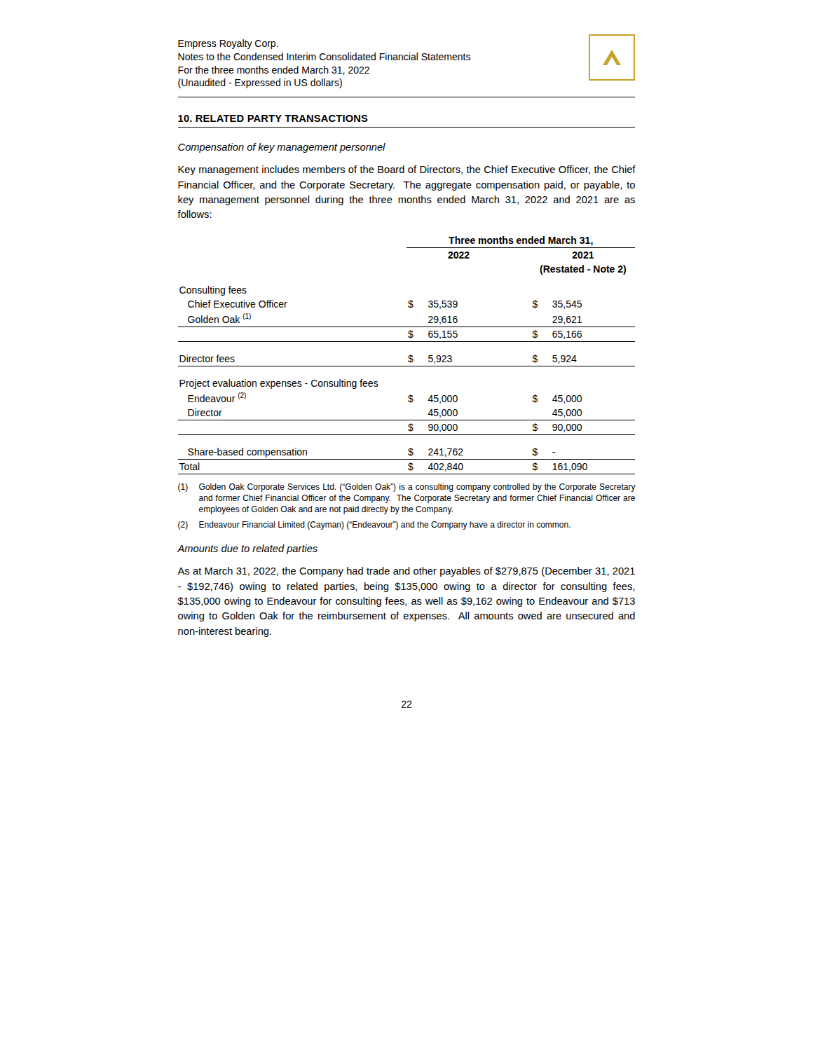Empress Royalty Corp.
Notes to the Condensed Interim Consolidated Financial Statements
For the three months ended March 31, 2022
(Unaudited - Expressed in US dollars)
10. RELATED PARTY TRANSACTIONS
Compensation of key management personnel
Key management includes members of the Board of Directors, the Chief Executive Officer, the Chief Financial Officer, and the Corporate Secretary. The aggregate compensation paid, or payable, to key management personnel during the three months ended March 31, 2022 and 2021 are as follows:
| | Three months ended March 31, |
| | 2022 | | 2021 |
| | | | (Restated - Note 2) |
| Consulting fees | | | | | |
| Chief Executive Officer | $ | 35,539 | | $ | 35,545 |
| Golden Oak (1) | | 29,616 | | | 29,621 |
| | $ | 65,155 | | $ | 65,166 |
| Director fees | $ | 5,923 | | $ | 5,924 |
| Project evaluation expenses - Consulting fees | | | | | |
| Endeavour (2) | $ | 45,000 | | $ | 45,000 |
| Director | | 45,000 | | | 45,000 |
| | $ | 90,000 | | $ | 90,000 |
| Share-based compensation | $ | 241,762 | | $ | - |
| Total | $ | 402,840 | | $ | 161,090 |
(1) Golden Oak Corporate Services Ltd. (“Golden Oak”) is a consulting company controlled by the Corporate Secretary and former Chief Financial Officer of the Company. The Corporate Secretary and former Chief Financial Officer are employees of Golden Oak and are not paid directly by the Company.
(2) Endeavour Financial Limited (Cayman) (“Endeavour”) and the Company have a director in common.
Amounts due to related parties
As at March 31, 2022, the Company had trade and other payables of $279,875 (December 31, 2021 - $192,746) owing to related parties, being $135,000 owing to a director for consulting fees, $135,000 owing to Endeavour for consulting fees, as well as $9,162 owing to Endeavour and $713 owing to Golden Oak for the reimbursement of expenses. All amounts owed are unsecured and non-interest bearing.
22